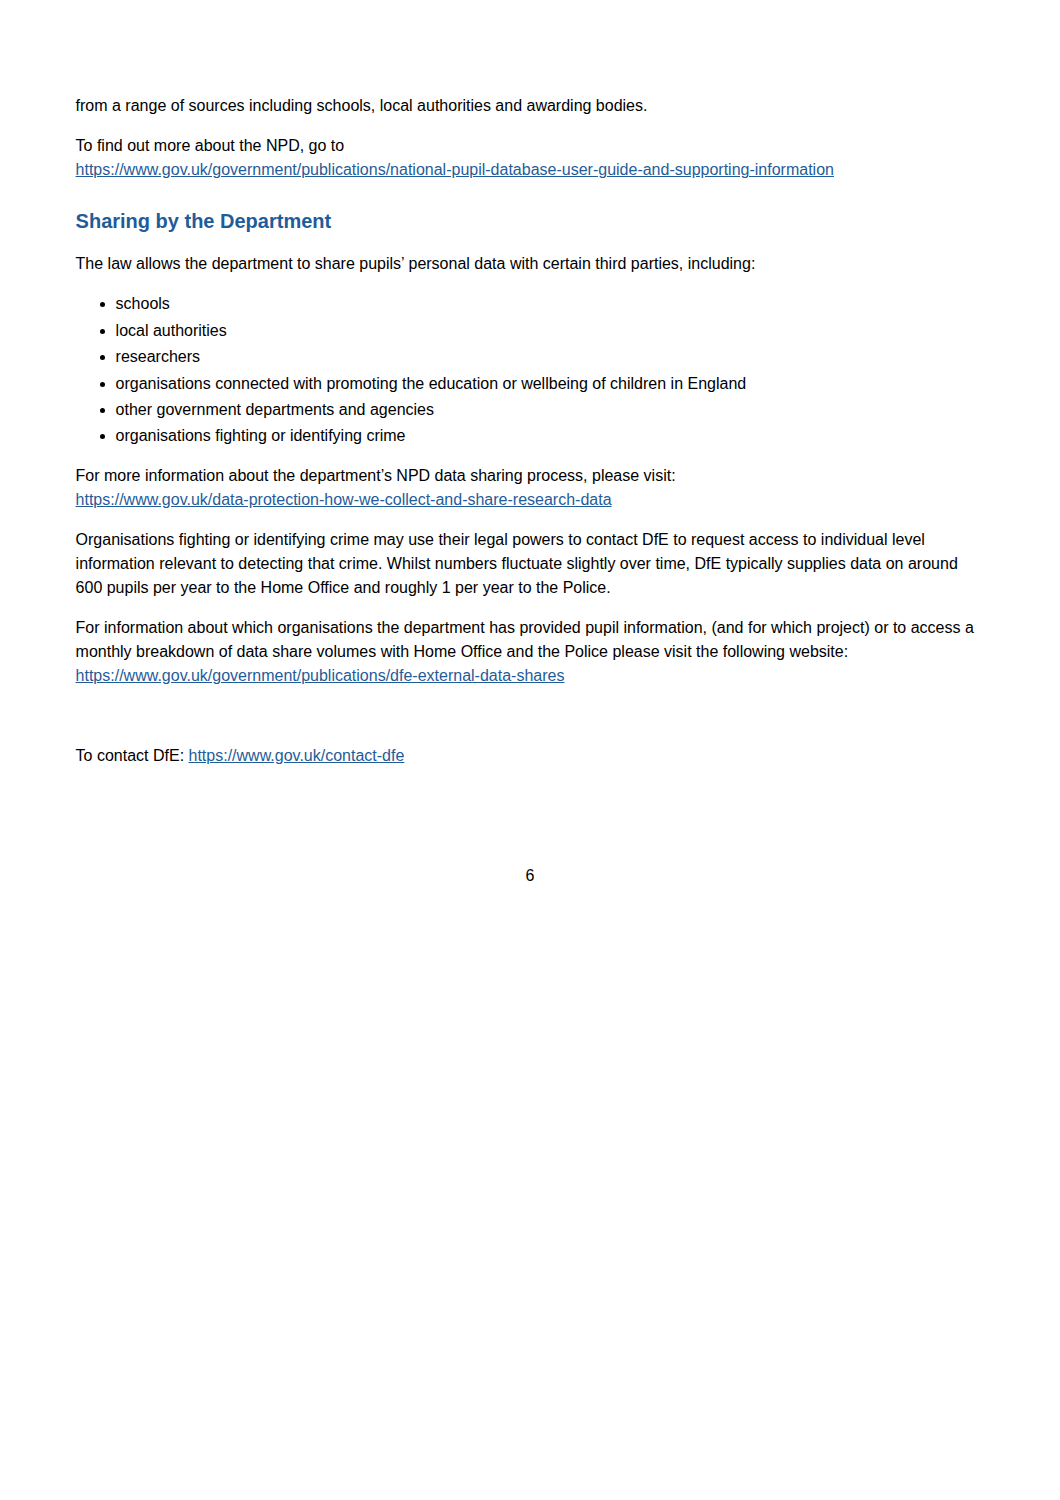from a range of sources including schools, local authorities and awarding bodies.
To find out more about the NPD, go to
https://www.gov.uk/government/publications/national-pupil-database-user-guide-and-supporting-information
Sharing by the Department
The law allows the department to share pupils’ personal data with certain third parties, including:
schools
local authorities
researchers
organisations connected with promoting the education or wellbeing of children in England
other government departments and agencies
organisations fighting or identifying crime
For more information about the department’s NPD data sharing process, please visit:
https://www.gov.uk/data-protection-how-we-collect-and-share-research-data
Organisations fighting or identifying crime may use their legal powers to contact DfE to request access to individual level information relevant to detecting that crime. Whilst numbers fluctuate slightly over time, DfE typically supplies data on around 600 pupils per year to the Home Office and roughly 1 per year to the Police.
For information about which organisations the department has provided pupil information, (and for which project) or to access a monthly breakdown of data share volumes with Home Office and the Police please visit the following website:
https://www.gov.uk/government/publications/dfe-external-data-shares
To contact DfE: https://www.gov.uk/contact-dfe
6